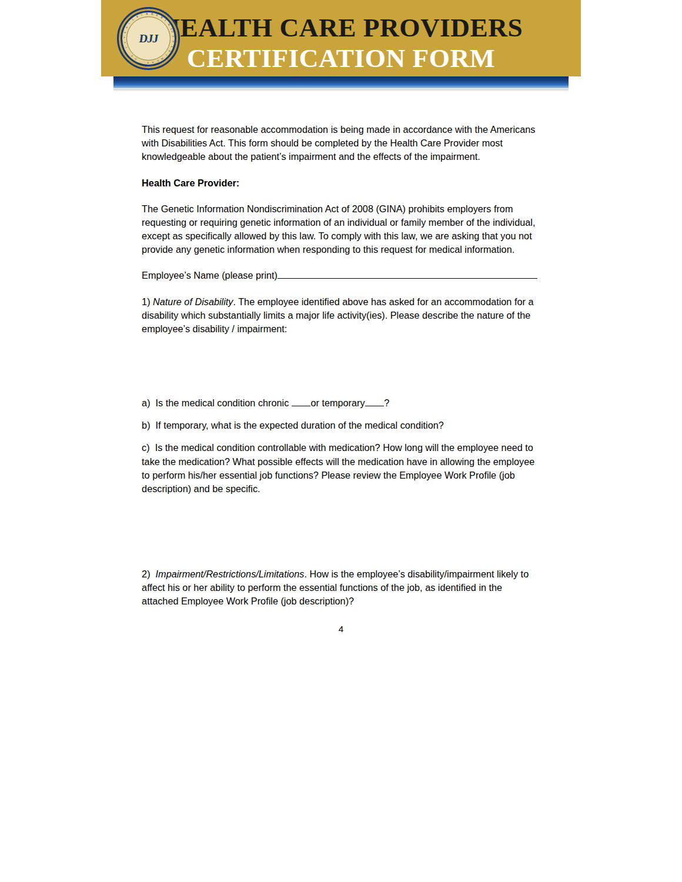V I R G I N I A D E P A R T M E N T O F J U V E N I L E J U S T I C E
DJJ
HEALTH CARE PROVIDERS
CERTIFICATION FORM
This request for reasonable accommodation is being made in accordance with the Americans with Disabilities Act. This form should be completed by the Health Care Provider most knowledgeable about the patient’s impairment and the effects of the impairment.
Health Care Provider:
The Genetic Information Nondiscrimination Act of 2008 (GINA) prohibits employers from requesting or requiring genetic information of an individual or family member of the individual, except as specifically allowed by this law. To comply with this law, we are asking that you not provide any genetic information when responding to this request for medical information.
Employee’s Name (please print)
1) Nature of Disability. The employee identified above has asked for an accommodation for a disability which substantially limits a major life activity(ies). Please describe the nature of the employee’s disability / impairment:
a) Is the medical condition chronic or temporary ?
b) If temporary, what is the expected duration of the medical condition?
c) Is the medical condition controllable with medication? How long will the employee need to take the medication? What possible effects will the medication have in allowing the employee to perform his/her essential job functions? Please review the Employee Work Profile (job description) and be specific.
2) Impairment/Restrictions/Limitations. How is the employee’s disability/impairment likely to affect his or her ability to perform the essential functions of the job, as identified in the attached Employee Work Profile (job description)?
4